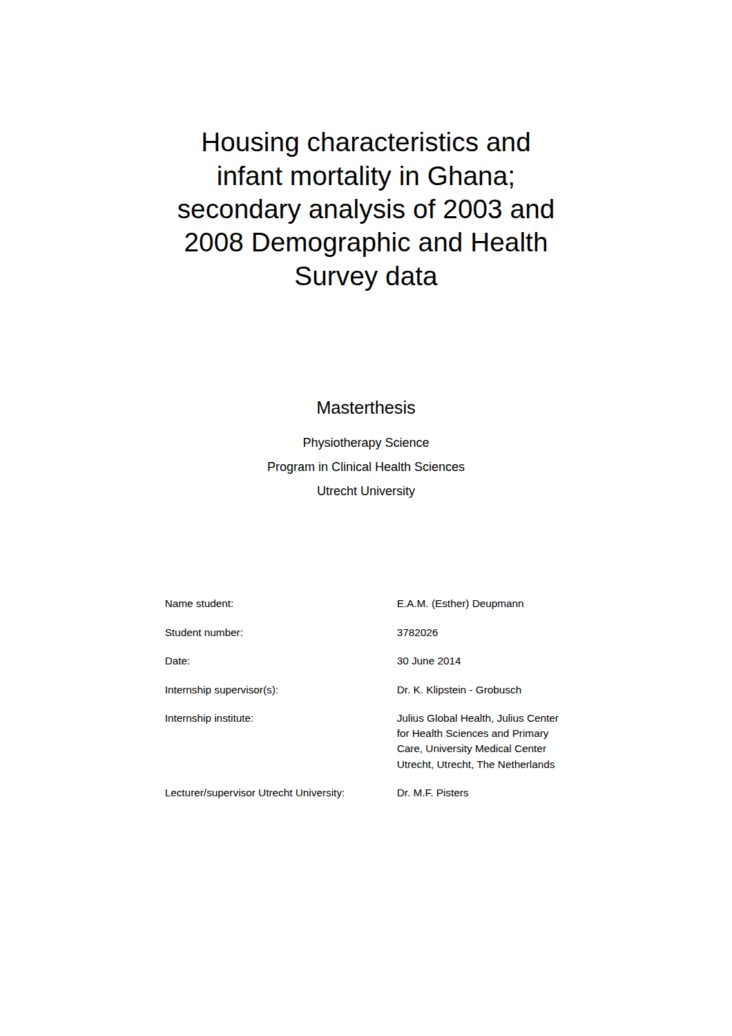Housing characteristics and infant mortality in Ghana; secondary analysis of 2003 and 2008 Demographic and Health Survey data
Masterthesis
Physiotherapy Science
Program in Clinical Health Sciences
Utrecht University
| Name student: | E.A.M. (Esther) Deupmann |
| Student number: | 3782026 |
| Date: | 30 June 2014 |
| Internship supervisor(s): | Dr. K. Klipstein - Grobusch |
| Internship institute: | Julius Global Health, Julius Center for Health Sciences and Primary Care, University Medical Center Utrecht, Utrecht, The Netherlands |
| Lecturer/supervisor Utrecht University: | Dr. M.F. Pisters |